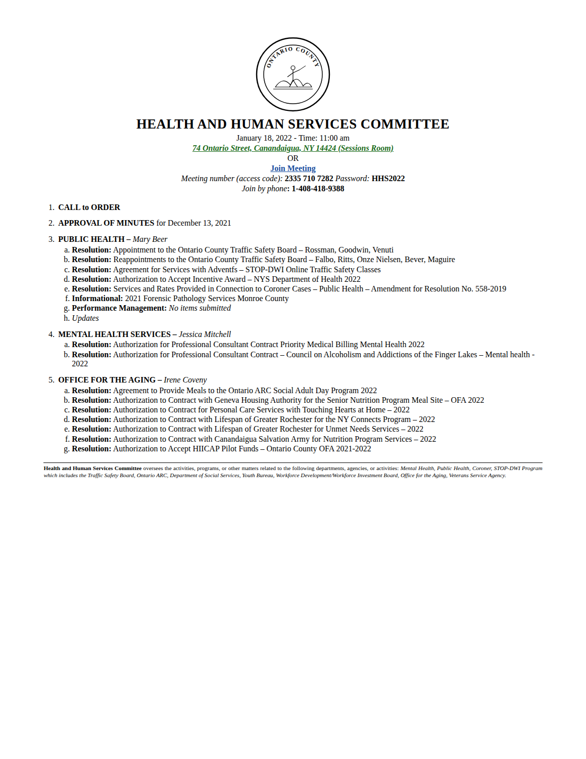ONTARIO COUNTY
HEALTH AND HUMAN SERVICES COMMITTEE
January 18, 2022 - Time: 11:00 am
74 Ontario Street, Canandaigua, NY 14424 (Sessions Room)
OR
Join Meeting
Meeting number (access code): 2335 710 7282 Password: HHS2022
Join by phone: 1-408-418-9388
CALL to ORDER
APPROVAL OF MINUTES for December 13, 2021
PUBLIC HEALTH – Mary Beer
Resolution: Appointment to the Ontario County Traffic Safety Board – Rossman, Goodwin, Venuti
Resolution: Reappointments to the Ontario County Traffic Safety Board – Falbo, Ritts, Onze Nielsen, Bever, Maguire
Resolution: Agreement for Services with Adventfs – STOP-DWI Online Traffic Safety Classes
Resolution: Authorization to Accept Incentive Award – NYS Department of Health 2022
Resolution: Services and Rates Provided in Connection to Coroner Cases – Public Health – Amendment for Resolution No. 558-2019
Informational: 2021 Forensic Pathology Services Monroe County
Performance Management: No items submitted
Updates
MENTAL HEALTH SERVICES – Jessica Mitchell
Resolution: Authorization for Professional Consultant Contract Priority Medical Billing Mental Health 2022
Resolution: Authorization for Professional Consultant Contract – Council on Alcoholism and Addictions of the Finger Lakes – Mental health - 2022
OFFICE FOR THE AGING – Irene Coveny
Resolution: Agreement to Provide Meals to the Ontario ARC Social Adult Day Program 2022
Resolution: Authorization to Contract with Geneva Housing Authority for the Senior Nutrition Program Meal Site – OFA 2022
Resolution: Authorization to Contract for Personal Care Services with Touching Hearts at Home – 2022
Resolution: Authorization to Contract with Lifespan of Greater Rochester for the NY Connects Program – 2022
Resolution: Authorization to Contract with Lifespan of Greater Rochester for Unmet Needs Services – 2022
Resolution: Authorization to Contract with Canandaigua Salvation Army for Nutrition Program Services – 2022
Resolution: Authorization to Accept HIICAP Pilot Funds – Ontario County OFA 2021-2022
Health and Human Services Committee oversees the activities, programs, or other matters related to the following departments, agencies, or activities: Mental Health, Public Health, Coroner, STOP-DWI Program which includes the Traffic Safety Board, Ontario ARC, Department of Social Services, Youth Bureau, Workforce Development/Workforce Investment Board, Office for the Aging, Veterans Service Agency.